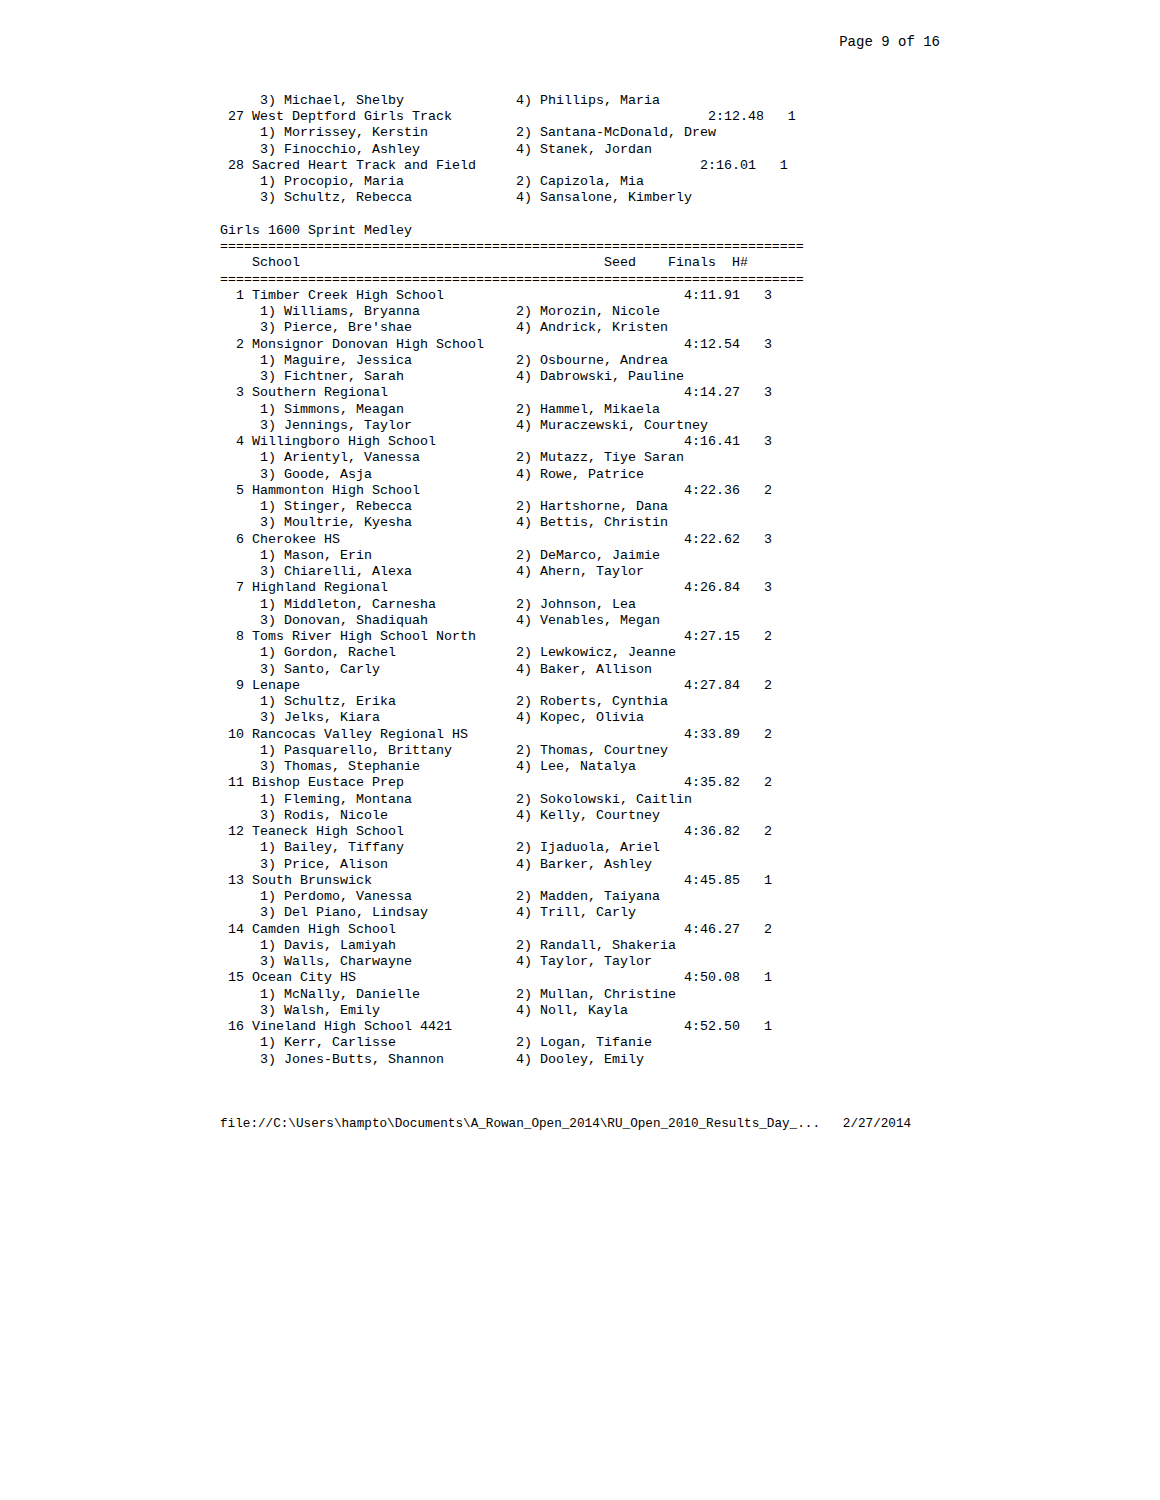Page 9 of 16
     3) Michael, Shelby              4) Phillips, Maria
 27 West Deptford Girls Track                                2:12.48   1
     1) Morrissey, Kerstin           2) Santana-McDonald, Drew
     3) Finocchio, Ashley            4) Stanek, Jordan
 28 Sacred Heart Track and Field                            2:16.01   1
     1) Procopio, Maria              2) Capizola, Mia
     3) Schultz, Rebecca             4) Sansalone, Kimberly

Girls 1600 Sprint Medley
=========================================================================
    School                                      Seed    Finals  H#
=========================================================================
  1 Timber Creek High School                              4:11.91   3
     1) Williams, Bryanna            2) Morozin, Nicole
     3) Pierce, Bre'shae             4) Andrick, Kristen
  2 Monsignor Donovan High School                         4:12.54   3
     1) Maguire, Jessica             2) Osbourne, Andrea
     3) Fichtner, Sarah              4) Dabrowski, Pauline
  3 Southern Regional                                     4:14.27   3
     1) Simmons, Meagan              2) Hammel, Mikaela
     3) Jennings, Taylor             4) Muraczewski, Courtney
  4 Willingboro High School                               4:16.41   3
     1) Arientyl, Vanessa            2) Mutazz, Tiye Saran
     3) Goode, Asja                  4) Rowe, Patrice
  5 Hammonton High School                                 4:22.36   2
     1) Stinger, Rebecca             2) Hartshorne, Dana
     3) Moultrie, Kyesha             4) Bettis, Christin
  6 Cherokee HS                                           4:22.62   3
     1) Mason, Erin                  2) DeMarco, Jaimie
     3) Chiarelli, Alexa             4) Ahern, Taylor
  7 Highland Regional                                     4:26.84   3
     1) Middleton, Carnesha          2) Johnson, Lea
     3) Donovan, Shadiquah           4) Venables, Megan
  8 Toms River High School North                          4:27.15   2
     1) Gordon, Rachel               2) Lewkowicz, Jeanne
     3) Santo, Carly                 4) Baker, Allison
  9 Lenape                                                4:27.84   2
     1) Schultz, Erika               2) Roberts, Cynthia
     3) Jelks, Kiara                 4) Kopec, Olivia
 10 Rancocas Valley Regional HS                           4:33.89   2
     1) Pasquarello, Brittany        2) Thomas, Courtney
     3) Thomas, Stephanie            4) Lee, Natalya
 11 Bishop Eustace Prep                                   4:35.82   2
     1) Fleming, Montana             2) Sokolowski, Caitlin
     3) Rodis, Nicole                4) Kelly, Courtney
 12 Teaneck High School                                   4:36.82   2
     1) Bailey, Tiffany              2) Ijaduola, Ariel
     3) Price, Alison                4) Barker, Ashley
 13 South Brunswick                                       4:45.85   1
     1) Perdomo, Vanessa             2) Madden, Taiyana
     3) Del Piano, Lindsay           4) Trill, Carly
 14 Camden High School                                    4:46.27   2
     1) Davis, Lamiyah               2) Randall, Shakeria
     3) Walls, Charwayne             4) Taylor, Taylor
 15 Ocean City HS                                         4:50.08   1
     1) McNally, Danielle            2) Mullan, Christine
     3) Walsh, Emily                 4) Noll, Kayla
 16 Vineland High School 4421                             4:52.50   1
     1) Kerr, Carlisse               2) Logan, Tifanie
     3) Jones-Butts, Shannon         4) Dooley, Emily
file://C:\Users\hampto\Documents\A_Rowan_Open_2014\RU_Open_2010_Results_Day_... 2/27/2014